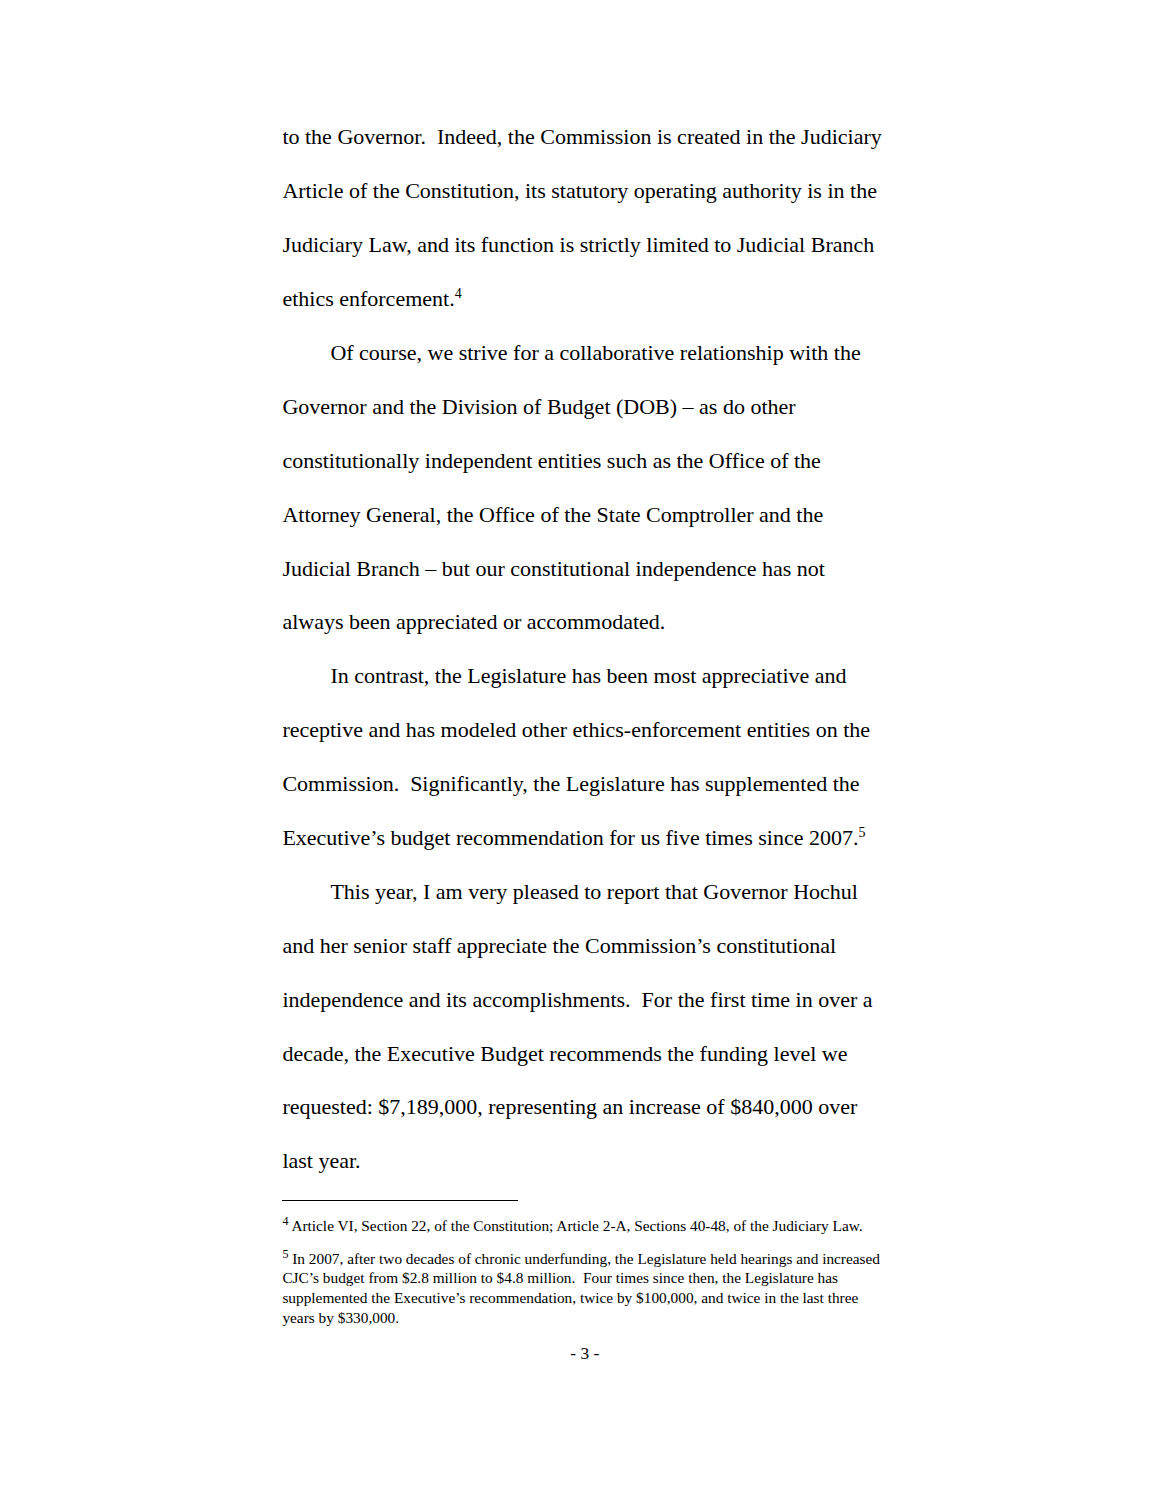to the Governor. Indeed, the Commission is created in the Judiciary Article of the Constitution, its statutory operating authority is in the Judiciary Law, and its function is strictly limited to Judicial Branch ethics enforcement.4
Of course, we strive for a collaborative relationship with the Governor and the Division of Budget (DOB) – as do other constitutionally independent entities such as the Office of the Attorney General, the Office of the State Comptroller and the Judicial Branch – but our constitutional independence has not always been appreciated or accommodated.
In contrast, the Legislature has been most appreciative and receptive and has modeled other ethics-enforcement entities on the Commission. Significantly, the Legislature has supplemented the Executive’s budget recommendation for us five times since 2007.5
This year, I am very pleased to report that Governor Hochul and her senior staff appreciate the Commission’s constitutional independence and its accomplishments. For the first time in over a decade, the Executive Budget recommends the funding level we requested: $7,189,000, representing an increase of $840,000 over last year.
4 Article VI, Section 22, of the Constitution; Article 2-A, Sections 40-48, of the Judiciary Law.
5 In 2007, after two decades of chronic underfunding, the Legislature held hearings and increased CJC’s budget from $2.8 million to $4.8 million. Four times since then, the Legislature has supplemented the Executive’s recommendation, twice by $100,000, and twice in the last three years by $330,000.
- 3 -